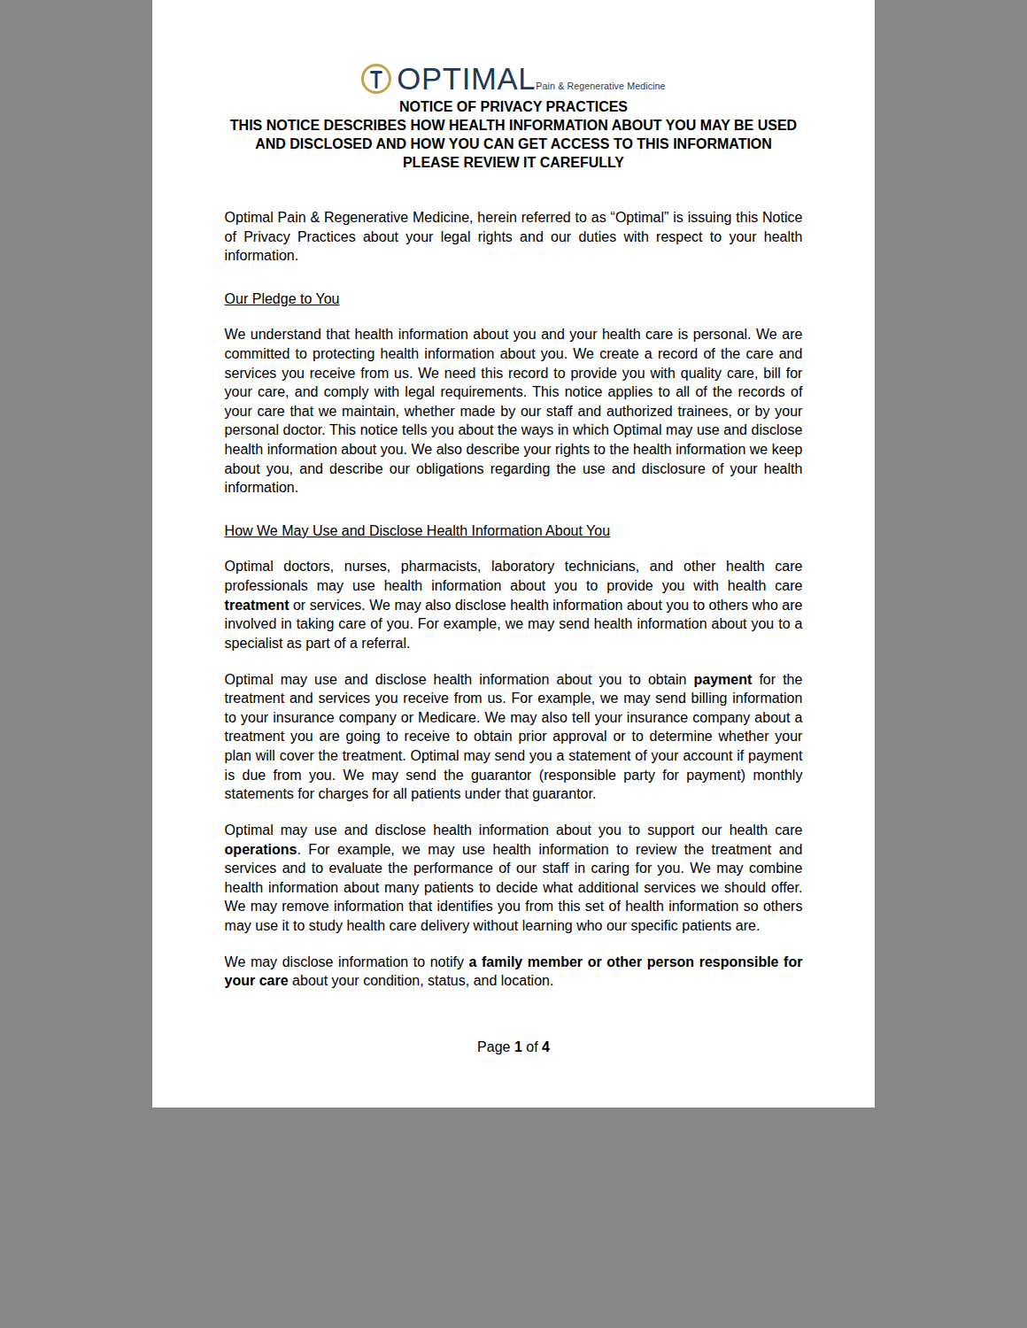OPTIMAL Pain & Regenerative Medicine
Notice of Privacy Practices This notice describes how health information about you may be used and disclosed and how you can get access to this information Please review it carefully
Optimal Pain & Regenerative Medicine, herein referred to as “Optimal” is issuing this Notice of Privacy Practices about your legal rights and our duties with respect to your health information.
Our Pledge to You
We understand that health information about you and your health care is personal. We are committed to protecting health information about you. We create a record of the care and services you receive from us. We need this record to provide you with quality care, bill for your care, and comply with legal requirements. This notice applies to all of the records of your care that we maintain, whether made by our staff and authorized trainees, or by your personal doctor. This notice tells you about the ways in which Optimal may use and disclose health information about you. We also describe your rights to the health information we keep about you, and describe our obligations regarding the use and disclosure of your health information.
How We May Use and Disclose Health Information About You
Optimal doctors, nurses, pharmacists, laboratory technicians, and other health care professionals may use health information about you to provide you with health care treatment or services. We may also disclose health information about you to others who are involved in taking care of you. For example, we may send health information about you to a specialist as part of a referral.
Optimal may use and disclose health information about you to obtain payment for the treatment and services you receive from us. For example, we may send billing information to your insurance company or Medicare. We may also tell your insurance company about a treatment you are going to receive to obtain prior approval or to determine whether your plan will cover the treatment. Optimal may send you a statement of your account if payment is due from you. We may send the guarantor (responsible party for payment) monthly statements for charges for all patients under that guarantor.
Optimal may use and disclose health information about you to support our health care operations. For example, we may use health information to review the treatment and services and to evaluate the performance of our staff in caring for you. We may combine health information about many patients to decide what additional services we should offer. We may remove information that identifies you from this set of health information so others may use it to study health care delivery without learning who our specific patients are.
We may disclose information to notify a family member or other person responsible for your care about your condition, status, and location.
Page 1 of 4